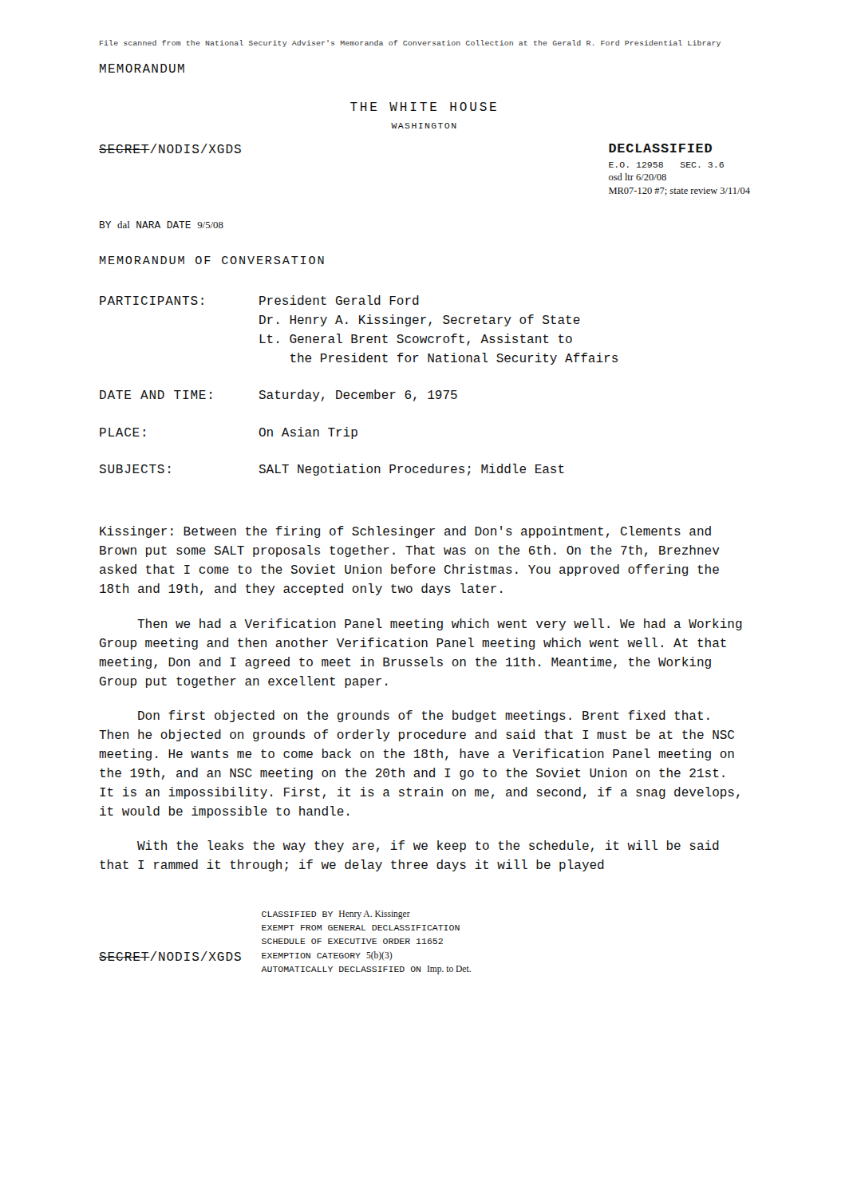File scanned from the National Security Adviser's Memoranda of Conversation Collection at the Gerald R. Ford Presidential Library
MEMORANDUM
THE WHITE HOUSE WASHINGTON
SECRET/NODIS/XGDS
DECLASSIFIED E.O. 12958 SEC. 3.6
osd ltr 6/20/08
MR07-120 #7; state review 3/11/04
BY dal NARA DATE 9/5/08
MEMORANDUM OF CONVERSATION
| PARTICIPANTS: | President Gerald Ford Dr. Henry A. Kissinger, Secretary of State Lt. General Brent Scowcroft, Assistant to the President for National Security Affairs |
| DATE AND TIME: | Saturday, December 6, 1975 |
| PLACE: | On Asian Trip |
| SUBJECTS: | SALT Negotiation Procedures; Middle East |
Kissinger: Between the firing of Schlesinger and Don's appointment, Clements and Brown put some SALT proposals together. That was on the 6th. On the 7th, Brezhnev asked that I come to the Soviet Union before Christmas. You approved offering the 18th and 19th, and they accepted only two days later.
Then we had a Verification Panel meeting which went very well. We had a Working Group meeting and then another Verification Panel meeting which went well. At that meeting, Don and I agreed to meet in Brussels on the 11th. Meantime, the Working Group put together an excellent paper.
Don first objected on the grounds of the budget meetings. Brent fixed that. Then he objected on grounds of orderly procedure and said that I must be at the NSC meeting. He wants me to come back on the 18th, have a Verification Panel meeting on the 19th, and an NSC meeting on the 20th and I go to the Soviet Union on the 21st. It is an impossibility. First, it is a strain on me, and second, if a snag develops, it would be impossible to handle.
With the leaks the way they are, if we keep to the schedule, it will be said that I rammed it through; if we delay three days it will be played
SECRET/NODIS/XGDS
CLASSIFIED BY Henry A. Kissinger
EXEMPT FROM GENERAL DECLASSIFICATION
SCHEDULE OF EXECUTIVE ORDER 11652
EXEMPTION CATEGORY 5(b)(3)
AUTOMATICALLY DECLASSIFIED ON Imp. to Det.